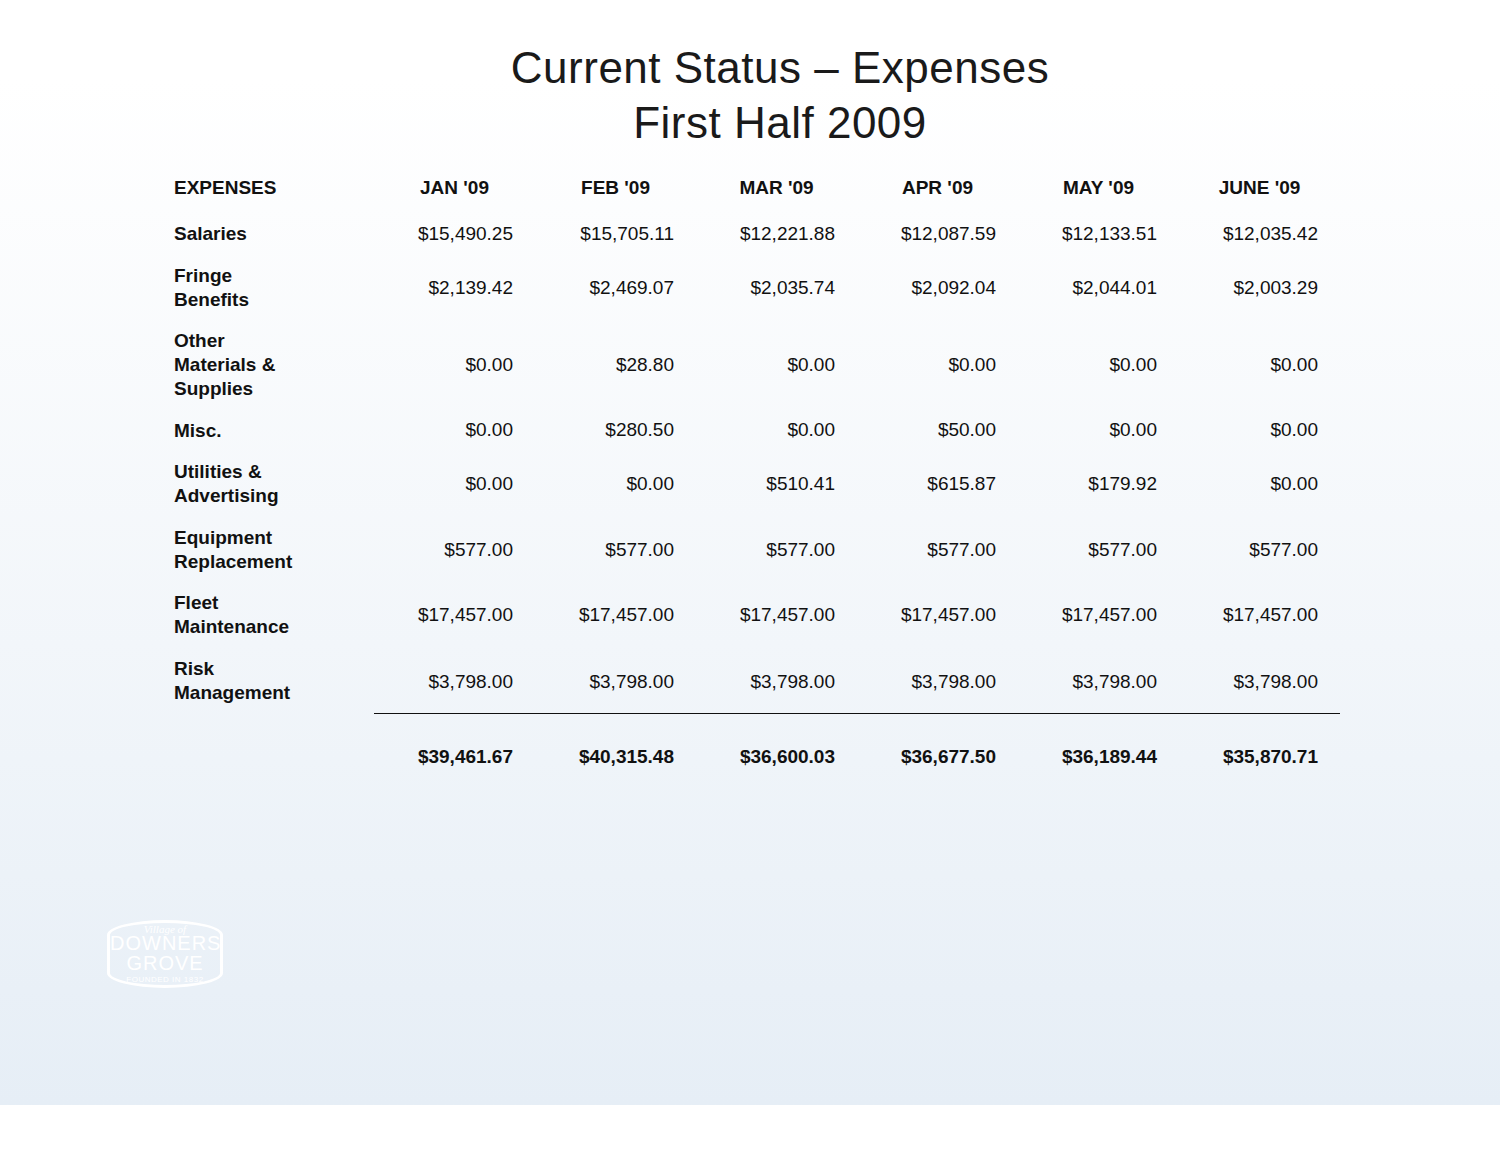Current Status – Expenses
First Half 2009
| EXPENSES | JAN '09 | FEB '09 | MAR '09 | APR '09 | MAY '09 | JUNE '09 |
| --- | --- | --- | --- | --- | --- | --- |
| Salaries | $15,490.25 | $15,705.11 | $12,221.88 | $12,087.59 | $12,133.51 | $12,035.42 |
| Fringe Benefits | $2,139.42 | $2,469.07 | $2,035.74 | $2,092.04 | $2,044.01 | $2,003.29 |
| Other Materials & Supplies | $0.00 | $28.80 | $0.00 | $0.00 | $0.00 | $0.00 |
| Misc. | $0.00 | $280.50 | $0.00 | $50.00 | $0.00 | $0.00 |
| Utilities & Advertising | $0.00 | $0.00 | $510.41 | $615.87 | $179.92 | $0.00 |
| Equipment Replacement | $577.00 | $577.00 | $577.00 | $577.00 | $577.00 | $577.00 |
| Fleet Maintenance | $17,457.00 | $17,457.00 | $17,457.00 | $17,457.00 | $17,457.00 | $17,457.00 |
| Risk Management | $3,798.00 | $3,798.00 | $3,798.00 | $3,798.00 | $3,798.00 | $3,798.00 |
| | $39,461.67 | $40,315.48 | $36,600.03 | $36,677.50 | $36,189.44 | $35,870.71 |
Village of
DOWNERS
GROVE
FOUNDED IN 1832